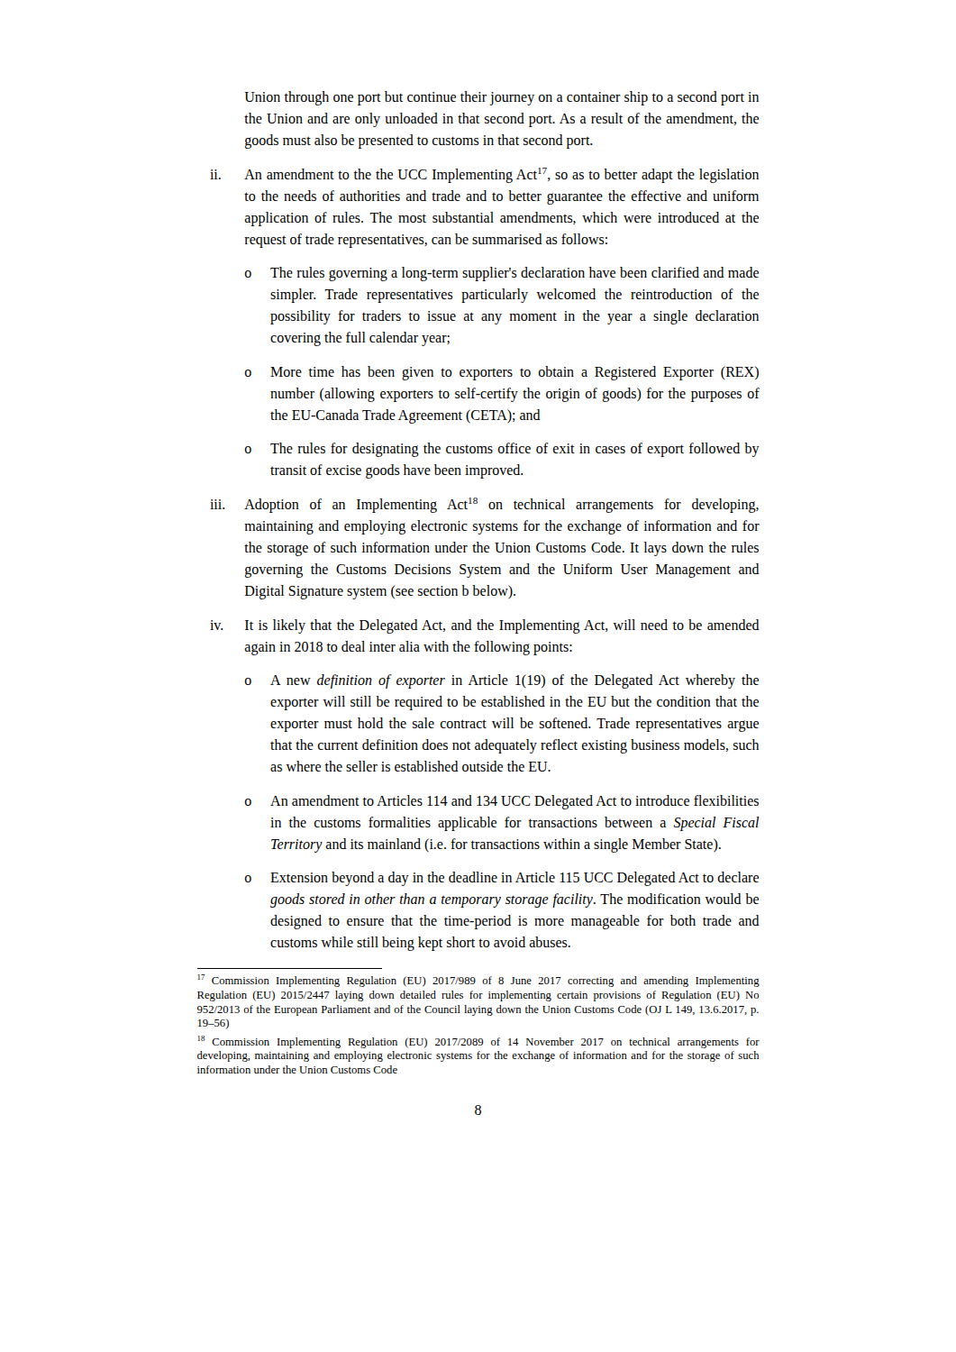Union through one port but continue their journey on a container ship to a second port in the Union and are only unloaded in that second port. As a result of the amendment, the goods must also be presented to customs in that second port.
ii.
An amendment to the the UCC Implementing Act17, so as to better adapt the legislation to the needs of authorities and trade and to better guarantee the effective and uniform application of rules. The most substantial amendments, which were introduced at the request of trade representatives, can be summarised as follows:
o
The rules governing a long-term supplier's declaration have been clarified and made simpler. Trade representatives particularly welcomed the reintroduction of the possibility for traders to issue at any moment in the year a single declaration covering the full calendar year;
o
More time has been given to exporters to obtain a Registered Exporter (REX) number (allowing exporters to self-certify the origin of goods) for the purposes of the EU-Canada Trade Agreement (CETA); and
o
The rules for designating the customs office of exit in cases of export followed by transit of excise goods have been improved.
iii.
Adoption of an Implementing Act18 on technical arrangements for developing, maintaining and employing electronic systems for the exchange of information and for the storage of such information under the Union Customs Code. It lays down the rules governing the Customs Decisions System and the Uniform User Management and Digital Signature system (see section b below).
iv.
It is likely that the Delegated Act, and the Implementing Act, will need to be amended again in 2018 to deal inter alia with the following points:
o
A new definition of exporter in Article 1(19) of the Delegated Act whereby the exporter will still be required to be established in the EU but the condition that the exporter must hold the sale contract will be softened. Trade representatives argue that the current definition does not adequately reflect existing business models, such as where the seller is established outside the EU.
o
An amendment to Articles 114 and 134 UCC Delegated Act to introduce flexibilities in the customs formalities applicable for transactions between a Special Fiscal Territory and its mainland (i.e. for transactions within a single Member State).
o
Extension beyond a day in the deadline in Article 115 UCC Delegated Act to declare goods stored in other than a temporary storage facility. The modification would be designed to ensure that the time-period is more manageable for both trade and customs while still being kept short to avoid abuses.
17 Commission Implementing Regulation (EU) 2017/989 of 8 June 2017 correcting and amending Implementing Regulation (EU) 2015/2447 laying down detailed rules for implementing certain provisions of Regulation (EU) No 952/2013 of the European Parliament and of the Council laying down the Union Customs Code (OJ L 149, 13.6.2017, p. 19–56)
18 Commission Implementing Regulation (EU) 2017/2089 of 14 November 2017 on technical arrangements for developing, maintaining and employing electronic systems for the exchange of information and for the storage of such information under the Union Customs Code
8